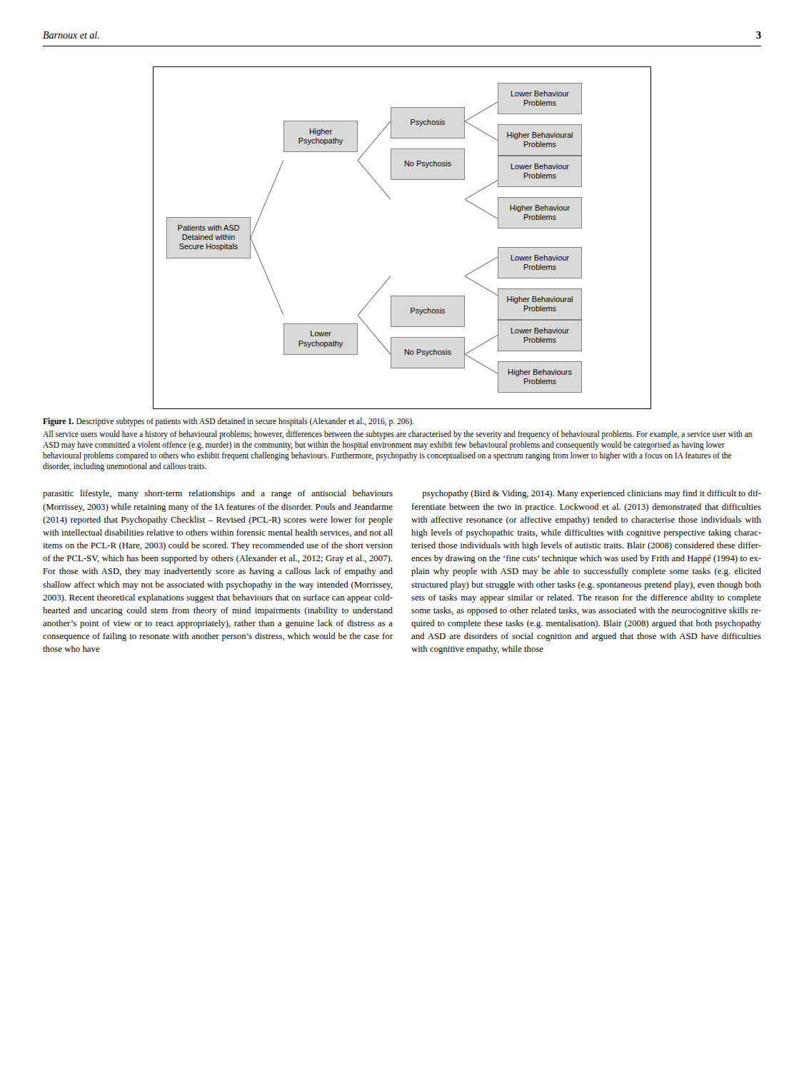Barnoux et al. 3
Patients with ASD Detained within Secure Hospitals
Higher Psychopathy
Lower Psychopathy
Psychosis
No Psychosis
Psychosis
No Psychosis
Lower Behaviour Problems
Higher Behavioural Problems
Lower Behaviour Problems
Higher Behaviour Problems
Lower Behaviour Problems
Higher Behavioural Problems
Lower Behaviour Problems
Higher Behaviours Problems
Figure 1. Descriptive subtypes of patients with ASD detained in secure hospitals (Alexander et al., 2016, p. 206). All service users would have a history of behavioural problems; however, differences between the subtypes are characterised by the severity and frequency of behavioural problems. For example, a service user with an ASD may have committed a violent offence (e.g. murder) in the community, but within the hospital environment may exhibit few behavioural problems and consequently would be categorised as having lower behavioural problems compared to others who exhibit frequent challenging behaviours. Furthermore, psychopathy is conceptualised on a spectrum ranging from lower to higher with a focus on IA features of the disorder, including unemotional and callous traits.
parasitic lifestyle, many short-term relationships and a range of antisocial behaviours (Morrissey, 2003) while retaining many of the IA features of the disorder. Pouls and Jeandarme (2014) reported that Psychopathy Checklist – Revised (PCL-R) scores were lower for people with intellectual disabilities relative to others within forensic mental health services, and not all items on the PCL-R (Hare, 2003) could be scored. They recommended use of the short version of the PCL-SV, which has been supported by others (Alexander et al., 2012; Gray et al., 2007). For those with ASD, they may inadvertently score as having a callous lack of empathy and shallow affect which may not be associated with psychopathy in the way intended (Morrissey, 2003). Recent theoretical explanations suggest that behaviours that on surface can appear cold-hearted and uncaring could stem from theory of mind impairments (inability to understand another’s point of view or to react appropriately), rather than a genuine lack of distress as a consequence of failing to resonate with another person’s distress, which would be the case for those who have
psychopathy (Bird & Viding, 2014). Many experienced clinicians may find it difficult to differentiate between the two in practice. Lockwood et al. (2013) demonstrated that difficulties with affective resonance (or affective empathy) tended to characterise those individuals with high levels of psychopathic traits, while difficulties with cognitive perspective taking characterised those individuals with high levels of autistic traits. Blair (2008) considered these differences by drawing on the ‘fine cuts’ technique which was used by Frith and Happé (1994) to explain why people with ASD may be able to successfully complete some tasks (e.g. elicited structured play) but struggle with other tasks (e.g. spontaneous pretend play), even though both sets of tasks may appear similar or related. The reason for the difference ability to complete some tasks, as opposed to other related tasks, was associated with the neurocognitive skills required to complete these tasks (e.g. mentalisation). Blair (2008) argued that both psychopathy and ASD are disorders of social cognition and argued that those with ASD have difficulties with cognitive empathy, while those